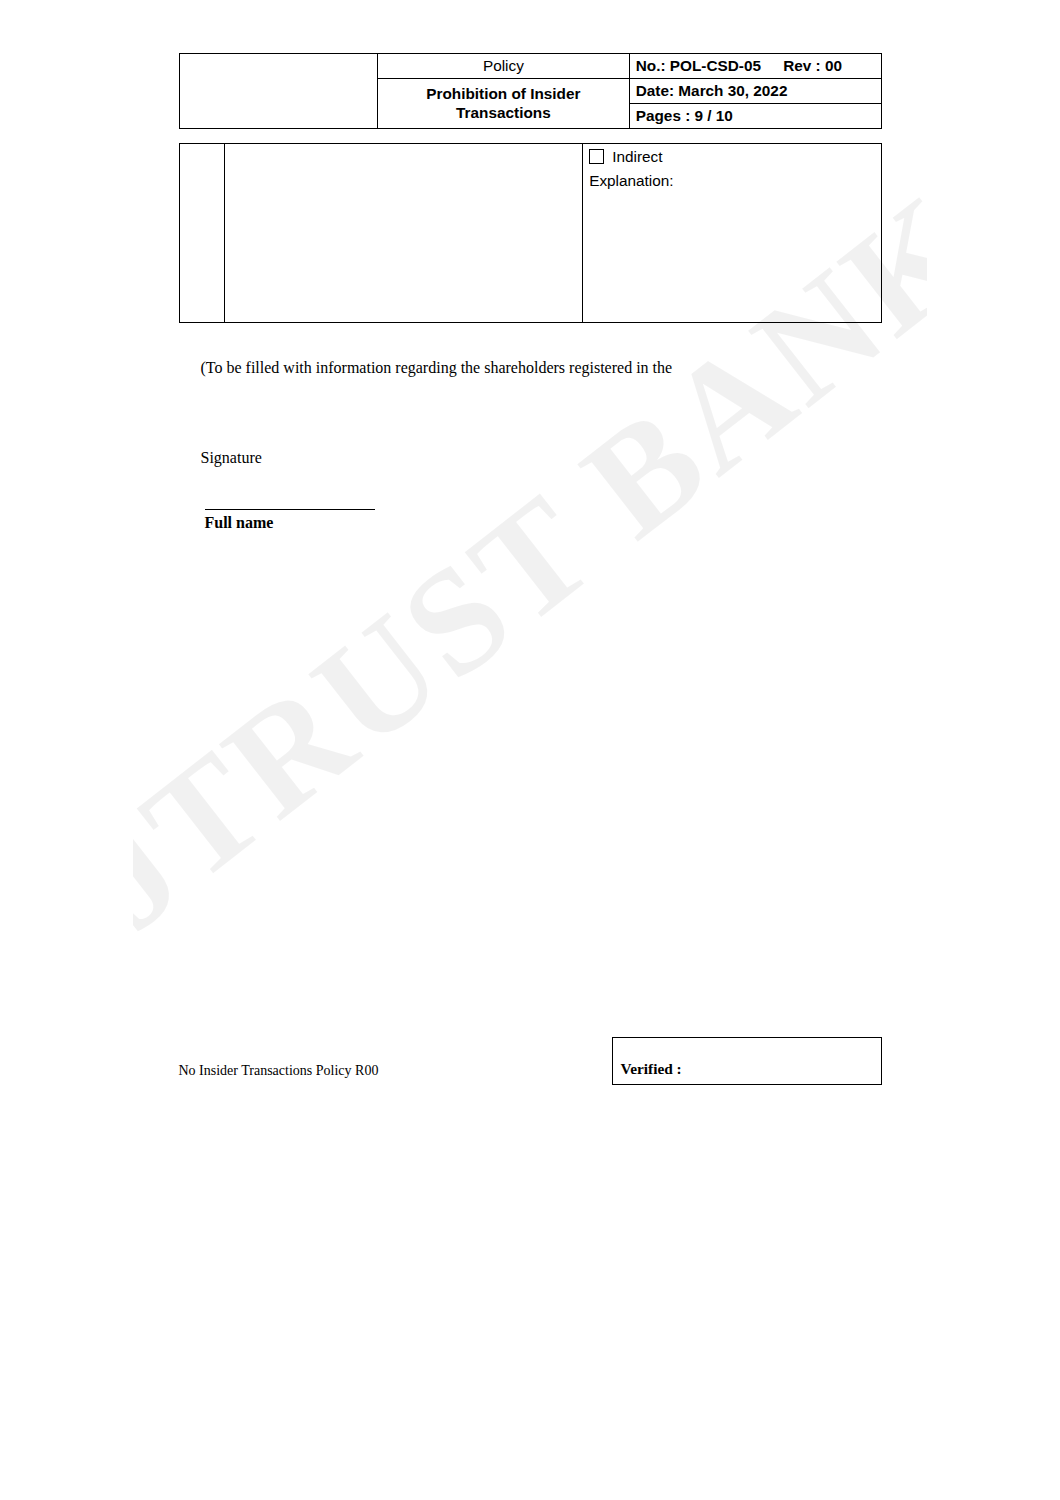JTRUST BANK
| | Policy | No.: POL-CSD-05 Rev : 00 |
| Prohibition of Insider Transactions | Date: March 30, 2022 |
| Pages : 9 / 10 |
| | | Indirect Explanation: |
(To be filled with information regarding the shareholders registered in the
Signature
Full name
No Insider Transactions Policy R00
Verified :